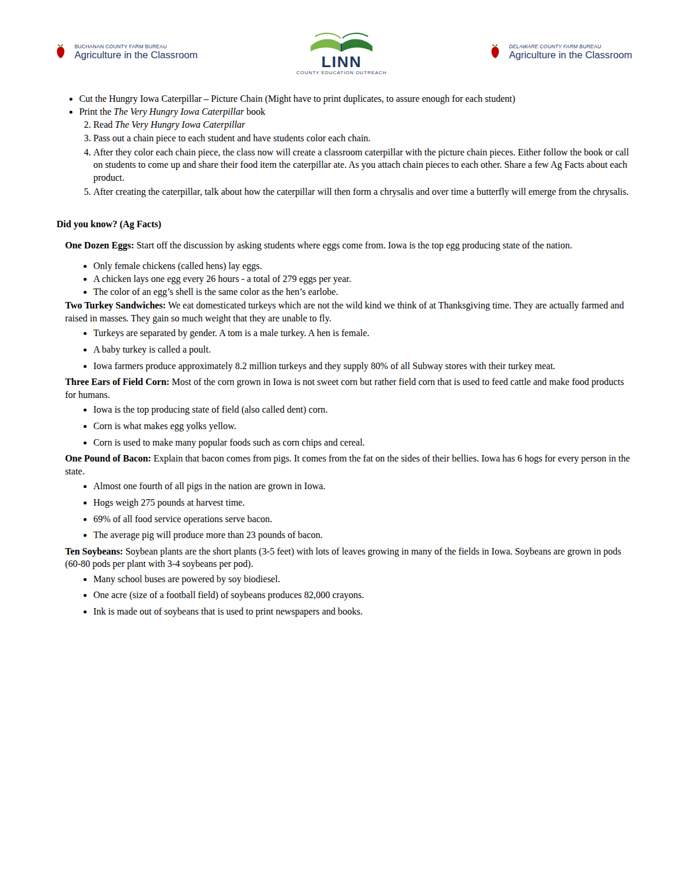Buchanan County Farm Bureau
Agriculture in the Classroom
LINN
County Education Outreach
Delaware County Farm Bureau
Agriculture in the Classroom
Cut the Hungry Iowa Caterpillar – Picture Chain (Might have to print duplicates, to assure enough for each student)
Print the The Very Hungry Iowa Caterpillar book
Read The Very Hungry Iowa Caterpillar
Pass out a chain piece to each student and have students color each chain.
After they color each chain piece, the class now will create a classroom caterpillar with the picture chain pieces. Either follow the book or call on students to come up and share their food item the caterpillar ate. As you attach chain pieces to each other. Share a few Ag Facts about each product.
After creating the caterpillar, talk about how the caterpillar will then form a chrysalis and over time a butterfly will emerge from the chrysalis.
Did you know? (Ag Facts)
One Dozen Eggs: Start off the discussion by asking students where eggs come from. Iowa is the top egg producing state of the nation.
Only female chickens (called hens) lay eggs.
A chicken lays one egg every 26 hours - a total of 279 eggs per year.
The color of an egg’s shell is the same color as the hen’s earlobe.
Two Turkey Sandwiches: We eat domesticated turkeys which are not the wild kind we think of at Thanksgiving time. They are actually farmed and raised in masses. They gain so much weight that they are unable to fly.
Turkeys are separated by gender. A tom is a male turkey. A hen is female.
A baby turkey is called a poult.
Iowa farmers produce approximately 8.2 million turkeys and they supply 80% of all Subway stores with their turkey meat.
Three Ears of Field Corn: Most of the corn grown in Iowa is not sweet corn but rather field corn that is used to feed cattle and make food products for humans.
Iowa is the top producing state of field (also called dent) corn.
Corn is what makes egg yolks yellow.
Corn is used to make many popular foods such as corn chips and cereal.
One Pound of Bacon: Explain that bacon comes from pigs. It comes from the fat on the sides of their bellies. Iowa has 6 hogs for every person in the state.
Almost one fourth of all pigs in the nation are grown in Iowa.
Hogs weigh 275 pounds at harvest time.
69% of all food service operations serve bacon.
The average pig will produce more than 23 pounds of bacon.
Ten Soybeans: Soybean plants are the short plants (3-5 feet) with lots of leaves growing in many of the fields in Iowa. Soybeans are grown in pods (60-80 pods per plant with 3-4 soybeans per pod).
Many school buses are powered by soy biodiesel.
One acre (size of a football field) of soybeans produces 82,000 crayons.
Ink is made out of soybeans that is used to print newspapers and books.